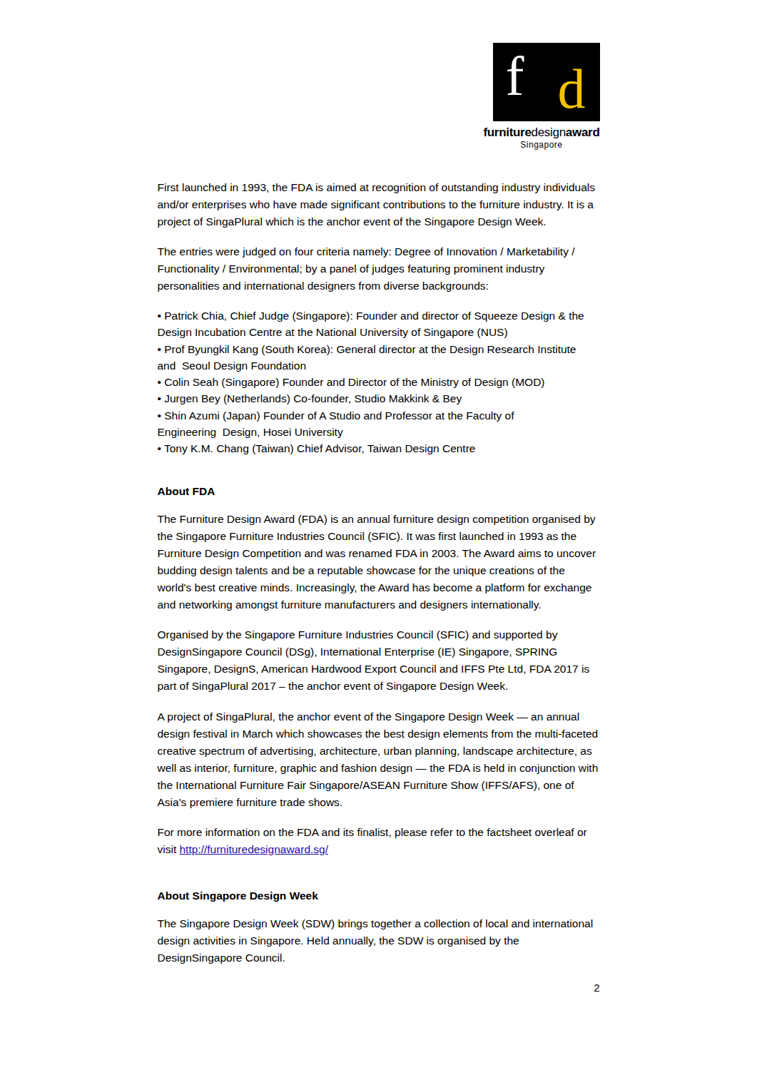f d
furnituredesignaward
Singapore
First launched in 1993, the FDA is aimed at recognition of outstanding industry individuals and/or enterprises who have made significant contributions to the furniture industry. It is a project of SingaPlural which is the anchor event of the Singapore Design Week.
The entries were judged on four criteria namely: Degree of Innovation / Marketability / Functionality / Environmental; by a panel of judges featuring prominent industry personalities and international designers from diverse backgrounds:
• Patrick Chia, Chief Judge (Singapore): Founder and director of Squeeze Design & the Design Incubation Centre at the National University of Singapore (NUS)
• Prof Byungkil Kang (South Korea): General director at the Design Research Institute and Seoul Design Foundation
• Colin Seah (Singapore) Founder and Director of the Ministry of Design (MOD)
• Jurgen Bey (Netherlands) Co-founder, Studio Makkink & Bey
• Shin Azumi (Japan) Founder of A Studio and Professor at the Faculty of Engineering Design, Hosei University
• Tony K.M. Chang (Taiwan) Chief Advisor, Taiwan Design Centre
About FDA
The Furniture Design Award (FDA) is an annual furniture design competition organised by the Singapore Furniture Industries Council (SFIC). It was first launched in 1993 as the Furniture Design Competition and was renamed FDA in 2003. The Award aims to uncover budding design talents and be a reputable showcase for the unique creations of the world's best creative minds. Increasingly, the Award has become a platform for exchange and networking amongst furniture manufacturers and designers internationally.
Organised by the Singapore Furniture Industries Council (SFIC) and supported by DesignSingapore Council (DSg), International Enterprise (IE) Singapore, SPRING Singapore, DesignS, American Hardwood Export Council and IFFS Pte Ltd, FDA 2017 is part of SingaPlural 2017 – the anchor event of Singapore Design Week.
A project of SingaPlural, the anchor event of the Singapore Design Week — an annual design festival in March which showcases the best design elements from the multi-faceted creative spectrum of advertising, architecture, urban planning, landscape architecture, as well as interior, furniture, graphic and fashion design — the FDA is held in conjunction with the International Furniture Fair Singapore/ASEAN Furniture Show (IFFS/AFS), one of Asia's premiere furniture trade shows.
For more information on the FDA and its finalist, please refer to the factsheet overleaf or visit http://furnituredesignaward.sg/
About Singapore Design Week
The Singapore Design Week (SDW) brings together a collection of local and international design activities in Singapore. Held annually, the SDW is organised by the DesignSingapore Council.
2